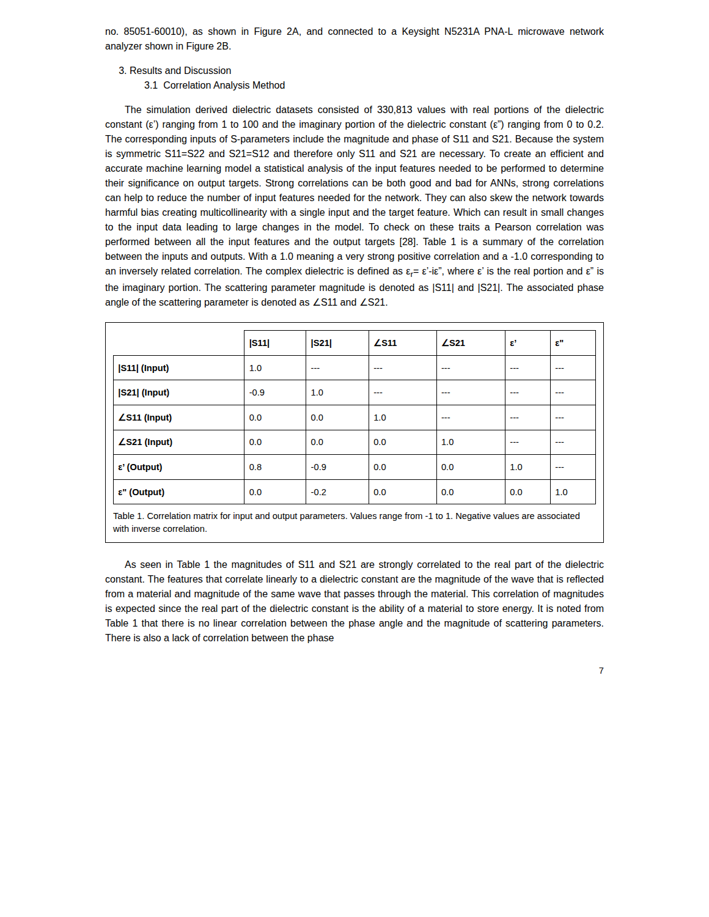no. 85051-60010), as shown in Figure 2A, and connected to a Keysight N5231A PNA-L microwave network analyzer shown in Figure 2B.
Results and Discussion
3.1 Correlation Analysis Method
The simulation derived dielectric datasets consisted of 330,813 values with real portions of the dielectric constant (ε’) ranging from 1 to 100 and the imaginary portion of the dielectric constant (ε”) ranging from 0 to 0.2. The corresponding inputs of S-parameters include the magnitude and phase of S11 and S21. Because the system is symmetric S11=S22 and S21=S12 and therefore only S11 and S21 are necessary. To create an efficient and accurate machine learning model a statistical analysis of the input features needed to be performed to determine their significance on output targets. Strong correlations can be both good and bad for ANNs, strong correlations can help to reduce the number of input features needed for the network. They can also skew the network towards harmful bias creating multicollinearity with a single input and the target feature. Which can result in small changes to the input data leading to large changes in the model. To check on these traits a Pearson correlation was performed between all the input features and the output targets [28]. Table 1 is a summary of the correlation between the inputs and outputs. With a 1.0 meaning a very strong positive correlation and a -1.0 corresponding to an inversely related correlation. The complex dielectric is defined as εr= ε’-iε”, where ε’ is the real portion and ε” is the imaginary portion. The scattering parameter magnitude is denoted as |S11| and |S21|. The associated phase angle of the scattering parameter is denoted as ∠S11 and ∠S21.
Table 1. Correlation matrix for input and output parameters. Values range from -1 to 1. Negative values are associated with inverse correlation.
| | /S11/ | /S21/ | ∠ S11 | ∠ S21 | ε’ | ε" |
| --- | --- | --- | --- | --- | --- | --- |
| /S11/ (Input) | 1.0 | --- | --- | --- | --- | --- |
| /S21/ (Input) | -0.9 | 1.0 | --- | --- | --- | --- |
| ∠ S11 (Input) | 0.0 | 0.0 | 1.0 | --- | --- | --- |
| ∠ S21 (Input) | 0.0 | 0.0 | 0.0 | 1.0 | --- | --- |
| ε’ (Output) | 0.8 | -0.9 | 0.0 | 0.0 | 1.0 | --- |
| ε" (Output) | 0.0 | -0.2 | 0.0 | 0.0 | 0.0 | 1.0 |
As seen in Table 1 the magnitudes of S11 and S21 are strongly correlated to the real part of the dielectric constant. The features that correlate linearly to a dielectric constant are the magnitude of the wave that is reflected from a material and magnitude of the same wave that passes through the material. This correlation of magnitudes is expected since the real part of the dielectric constant is the ability of a material to store energy. It is noted from Table 1 that there is no linear correlation between the phase angle and the magnitude of scattering parameters. There is also a lack of correlation between the phase
7